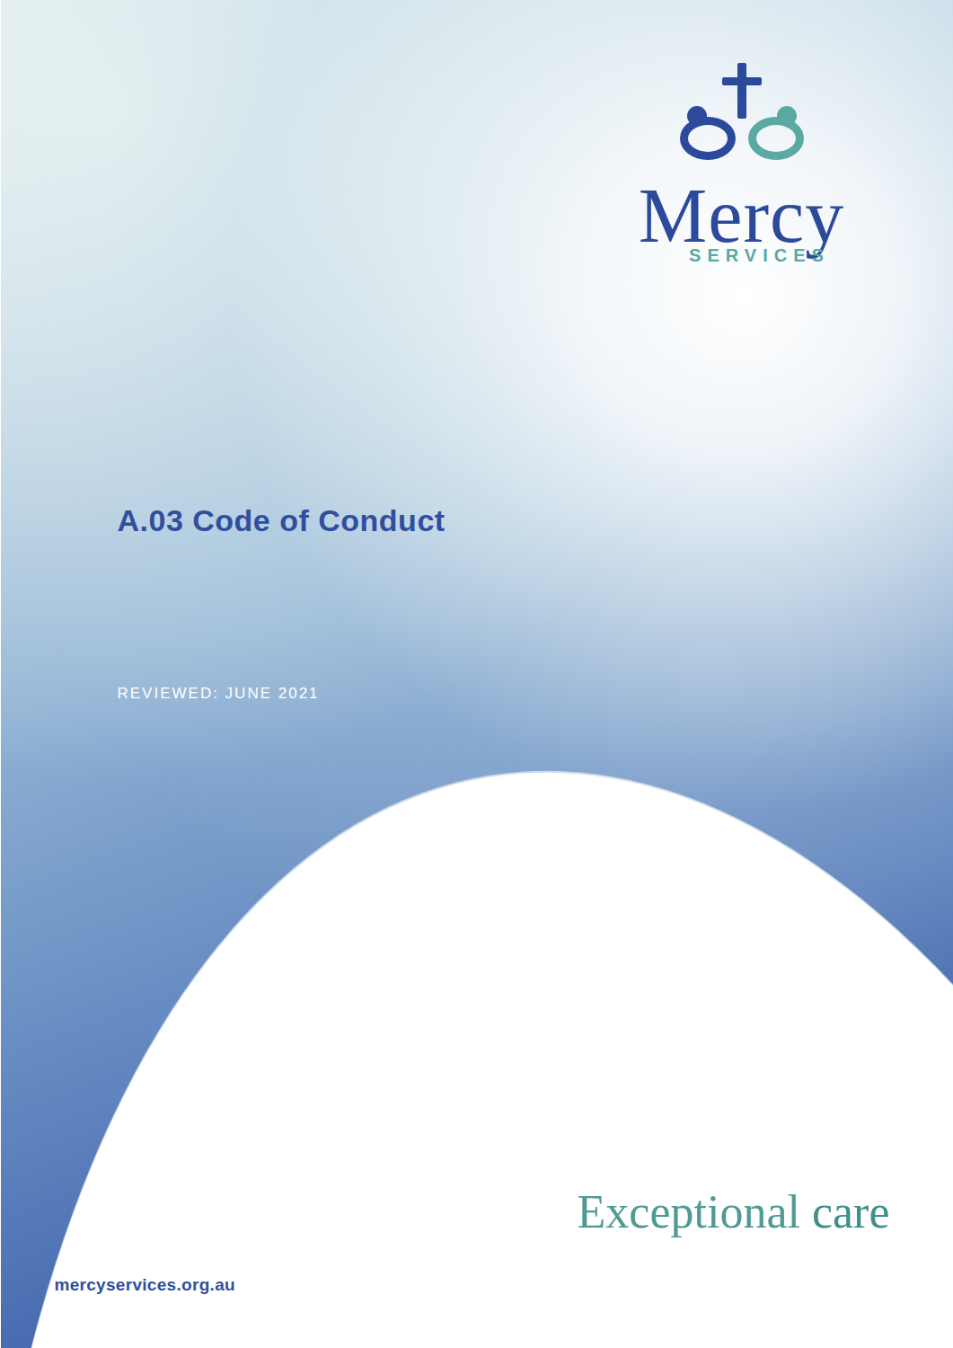Mercy
SERVICES
A.03 Code of Conduct
REVIEWED: JUNE 2021
Exceptional care
mercyservices.org.au